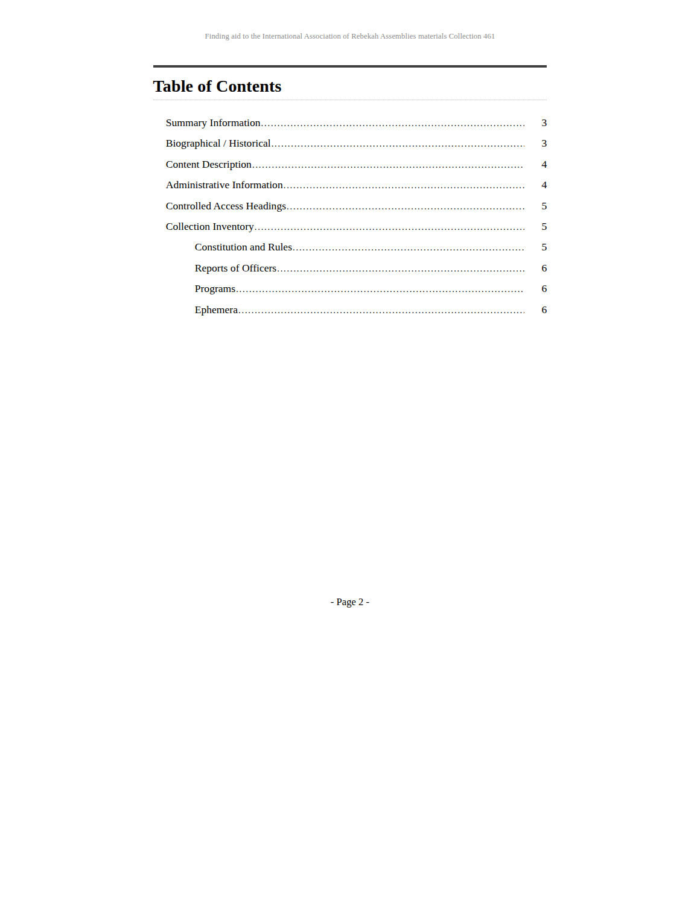Finding aid to the International Association of Rebekah Assemblies materials Collection 461
Table of Contents
Summary Information ........................................................................................................................... 3
Biographical / Historical ..................................................................................................................... 3
Content Description ............................................................................................................................ 4
Administrative Information ................................................................................................................. 4
Controlled Access Headings ................................................................................................................ 5
Collection Inventory ........................................................................................................................... 5
Constitution and Rules ..................................................................................................................... 5
Reports of Officers .......................................................................................................................... 6
Programs ....................................................................................................................................... 6
Ephemera ....................................................................................................................................... 6
- Page 2 -